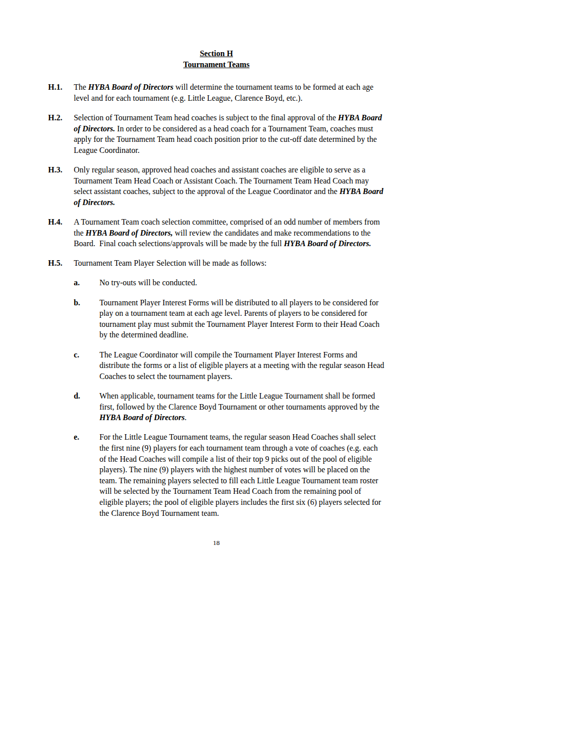Section H
Tournament Teams
H.1.
The HYBA Board of Directors will determine the tournament teams to be formed at each age level and for each tournament (e.g. Little League, Clarence Boyd, etc.).
H.2.
Selection of Tournament Team head coaches is subject to the final approval of the HYBA Board of Directors. In order to be considered as a head coach for a Tournament Team, coaches must apply for the Tournament Team head coach position prior to the cut-off date determined by the League Coordinator.
H.3.
Only regular season, approved head coaches and assistant coaches are eligible to serve as a Tournament Team Head Coach or Assistant Coach. The Tournament Team Head Coach may select assistant coaches, subject to the approval of the League Coordinator and the HYBA Board of Directors.
H.4.
A Tournament Team coach selection committee, comprised of an odd number of members from the HYBA Board of Directors, will review the candidates and make recommendations to the Board. Final coach selections/approvals will be made by the full HYBA Board of Directors.
H.5.
Tournament Team Player Selection will be made as follows:
a.
No try-outs will be conducted.
b.
Tournament Player Interest Forms will be distributed to all players to be considered for play on a tournament team at each age level. Parents of players to be considered for tournament play must submit the Tournament Player Interest Form to their Head Coach by the determined deadline.
c.
The League Coordinator will compile the Tournament Player Interest Forms and distribute the forms or a list of eligible players at a meeting with the regular season Head Coaches to select the tournament players.
d.
When applicable, tournament teams for the Little League Tournament shall be formed first, followed by the Clarence Boyd Tournament or other tournaments approved by the HYBA Board of Directors.
e.
For the Little League Tournament teams, the regular season Head Coaches shall select the first nine (9) players for each tournament team through a vote of coaches (e.g. each of the Head Coaches will compile a list of their top 9 picks out of the pool of eligible players). The nine (9) players with the highest number of votes will be placed on the team. The remaining players selected to fill each Little League Tournament team roster will be selected by the Tournament Team Head Coach from the remaining pool of eligible players; the pool of eligible players includes the first six (6) players selected for the Clarence Boyd Tournament team.
18